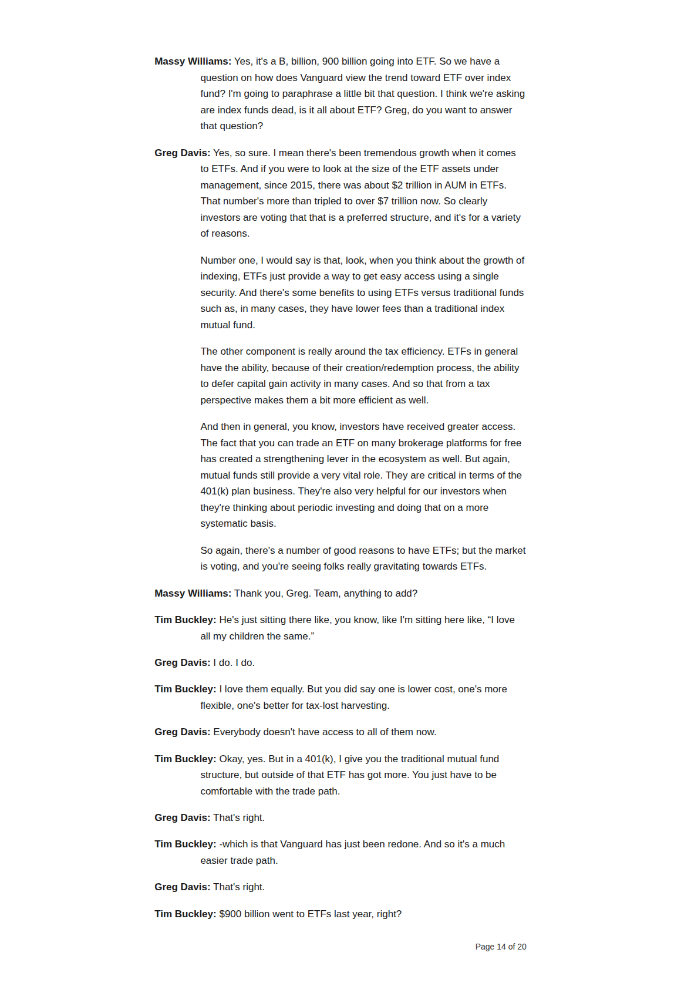Massy Williams: Yes, it's a B, billion, 900 billion going into ETF. So we have a question on how does Vanguard view the trend toward ETF over index fund? I'm going to paraphrase a little bit that question. I think we're asking are index funds dead, is it all about ETF? Greg, do you want to answer that question?
Greg Davis: Yes, so sure. I mean there's been tremendous growth when it comes to ETFs. And if you were to look at the size of the ETF assets under management, since 2015, there was about $2 trillion in AUM in ETFs. That number's more than tripled to over $7 trillion now. So clearly investors are voting that that is a preferred structure, and it's for a variety of reasons.
Number one, I would say is that, look, when you think about the growth of indexing, ETFs just provide a way to get easy access using a single security. And there's some benefits to using ETFs versus traditional funds such as, in many cases, they have lower fees than a traditional index mutual fund.
The other component is really around the tax efficiency. ETFs in general have the ability, because of their creation/redemption process, the ability to defer capital gain activity in many cases. And so that from a tax perspective makes them a bit more efficient as well.
And then in general, you know, investors have received greater access. The fact that you can trade an ETF on many brokerage platforms for free has created a strengthening lever in the ecosystem as well. But again, mutual funds still provide a very vital role. They are critical in terms of the 401(k) plan business. They're also very helpful for our investors when they're thinking about periodic investing and doing that on a more systematic basis.
So again, there's a number of good reasons to have ETFs; but the market is voting, and you're seeing folks really gravitating towards ETFs.
Massy Williams: Thank you, Greg. Team, anything to add?
Tim Buckley: He's just sitting there like, you know, like I'm sitting here like, “I love all my children the same.”
Greg Davis: I do. I do.
Tim Buckley: I love them equally. But you did say one is lower cost, one's more flexible, one's better for tax-lost harvesting.
Greg Davis: Everybody doesn't have access to all of them now.
Tim Buckley: Okay, yes. But in a 401(k), I give you the traditional mutual fund structure, but outside of that ETF has got more. You just have to be comfortable with the trade path.
Greg Davis: That's right.
Tim Buckley: -which is that Vanguard has just been redone. And so it's a much easier trade path.
Greg Davis: That's right.
Tim Buckley: $900 billion went to ETFs last year, right?
Page 14 of 20